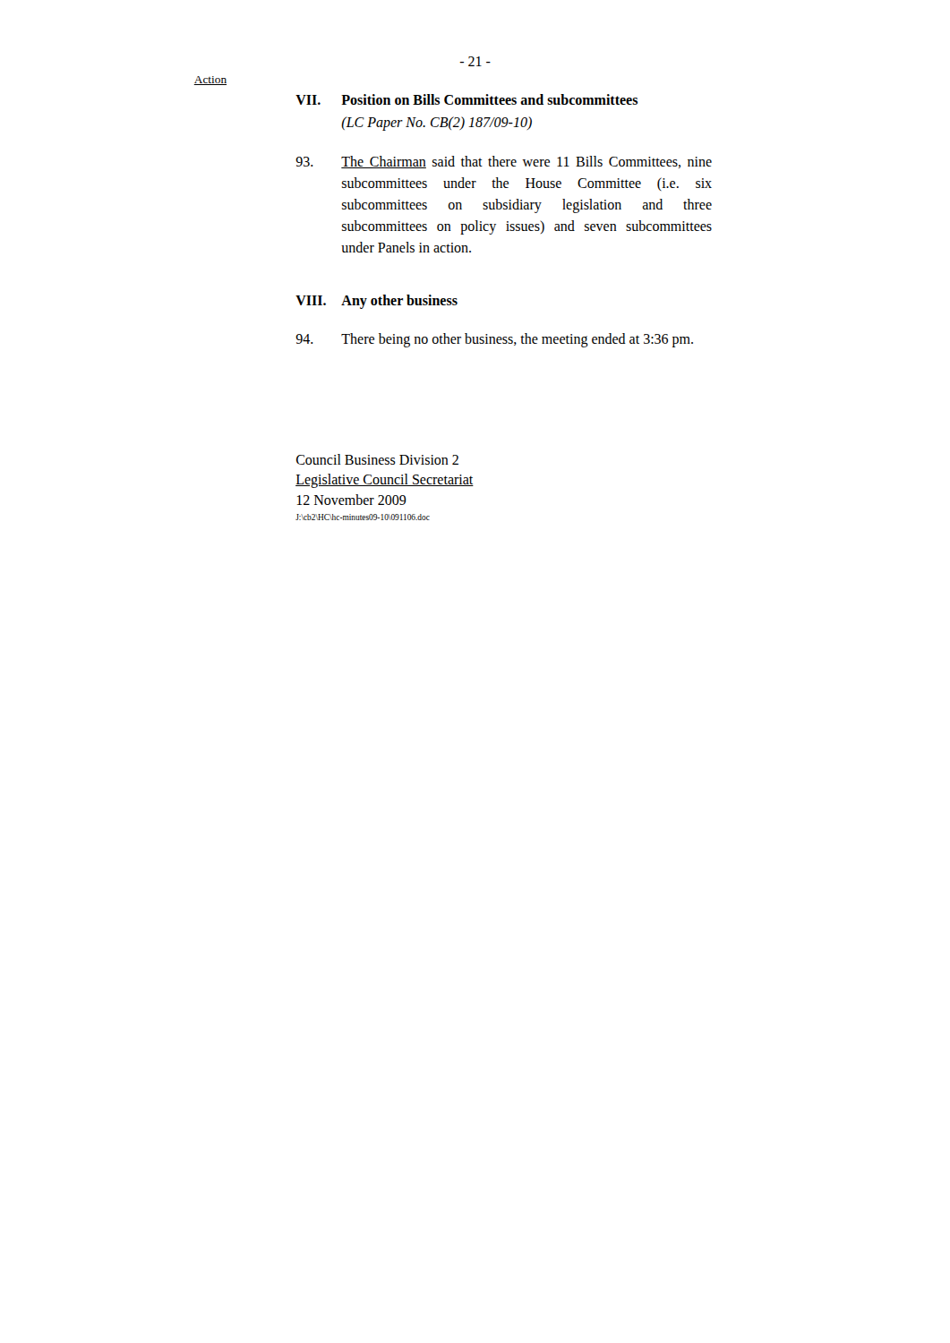- 21 -
Action
VII. Position on Bills Committees and subcommittees
(LC Paper No. CB(2) 187/09-10)
93. The Chairman said that there were 11 Bills Committees, nine subcommittees under the House Committee (i.e. six subcommittees on subsidiary legislation and three subcommittees on policy issues) and seven subcommittees under Panels in action.
VIII. Any other business
94. There being no other business, the meeting ended at 3:36 pm.
Council Business Division 2
Legislative Council Secretariat
12 November 2009
J:\cb2\HC\hc-minutes09-10\091106.doc